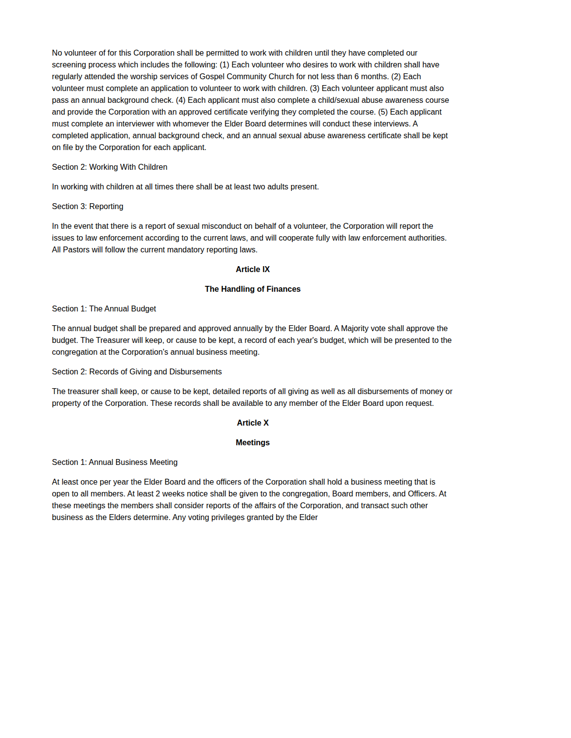No volunteer of for this Corporation shall be permitted to work with children until they have completed our screening process which includes the following: (1) Each volunteer who desires to work with children shall have regularly attended the worship services of Gospel Community Church for not less than 6 months. (2) Each volunteer must complete an application to volunteer to work with children. (3) Each volunteer applicant must also pass an annual background check. (4) Each applicant must also complete a child/sexual abuse awareness course and provide the Corporation with an approved certificate verifying they completed the course. (5) Each applicant must complete an interviewer with whomever the Elder Board determines will conduct these interviews. A completed application, annual background check, and an annual sexual abuse awareness certificate shall be kept on file by the Corporation for each applicant.
Section 2: Working With Children
In working with children at all times there shall be at least two adults present.
Section 3: Reporting
In the event that there is a report of sexual misconduct on behalf of a volunteer, the Corporation will report the issues to law enforcement according to the current laws, and will cooperate fully with law enforcement authorities. All Pastors will follow the current mandatory reporting laws.
Article IX
The Handling of Finances
Section 1: The Annual Budget
The annual budget shall be prepared and approved annually by the Elder Board. A Majority vote shall approve the budget. The Treasurer will keep, or cause to be kept, a record of each year's budget, which will be presented to the congregation at the Corporation's annual business meeting.
Section 2: Records of Giving and Disbursements
The treasurer shall keep, or cause to be kept, detailed reports of all giving as well as all disbursements of money or property of the Corporation. These records shall be available to any member of the Elder Board upon request.
Article X
Meetings
Section 1: Annual Business Meeting
At least once per year the Elder Board and the officers of the Corporation shall hold a business meeting that is open to all members. At least 2 weeks notice shall be given to the congregation, Board members, and Officers. At these meetings the members shall consider reports of the affairs of the Corporation, and transact such other business as the Elders determine. Any voting privileges granted by the Elder